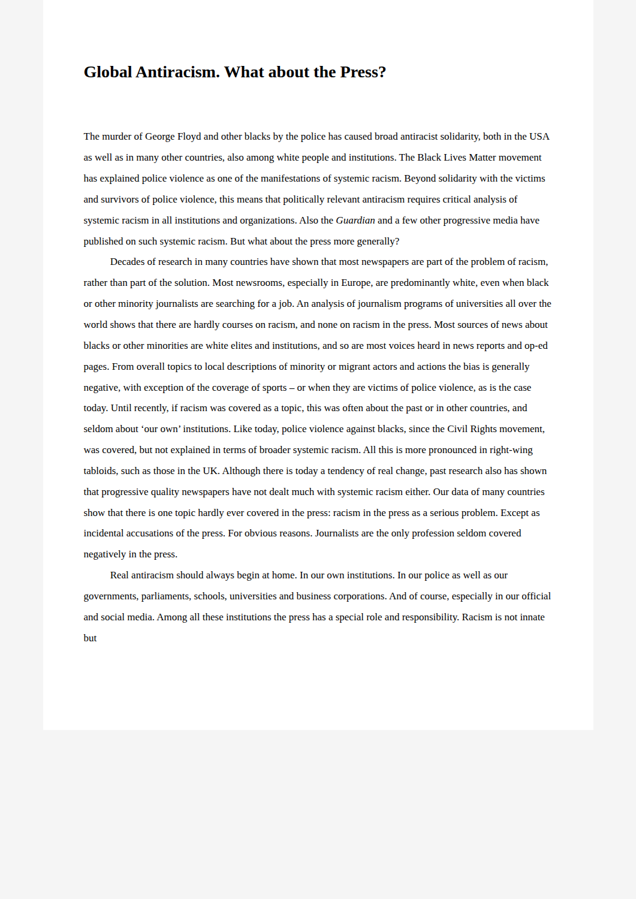Global Antiracism. What about the Press?
The murder of George Floyd and other blacks by the police has caused broad antiracist solidarity, both in the USA as well as in many other countries, also among white people and institutions. The Black Lives Matter movement has explained police violence as one of the manifestations of systemic racism. Beyond solidarity with the victims and survivors of police violence, this means that politically relevant antiracism requires critical analysis of systemic racism in all institutions and organizations. Also the Guardian and a few other progressive media have published on such systemic racism. But what about the press more generally?
Decades of research in many countries have shown that most newspapers are part of the problem of racism, rather than part of the solution. Most newsrooms, especially in Europe, are predominantly white, even when black or other minority journalists are searching for a job. An analysis of journalism programs of universities all over the world shows that there are hardly courses on racism, and none on racism in the press. Most sources of news about blacks or other minorities are white elites and institutions, and so are most voices heard in news reports and op-ed pages. From overall topics to local descriptions of minority or migrant actors and actions the bias is generally negative, with exception of the coverage of sports – or when they are victims of police violence, as is the case today. Until recently, if racism was covered as a topic, this was often about the past or in other countries, and seldom about ‘our own’ institutions. Like today, police violence against blacks, since the Civil Rights movement, was covered, but not explained in terms of broader systemic racism. All this is more pronounced in right-wing tabloids, such as those in the UK. Although there is today a tendency of real change, past research also has shown that progressive quality newspapers have not dealt much with systemic racism either. Our data of many countries show that there is one topic hardly ever covered in the press: racism in the press as a serious problem. Except as incidental accusations of the press. For obvious reasons. Journalists are the only profession seldom covered negatively in the press.
Real antiracism should always begin at home. In our own institutions. In our police as well as our governments, parliaments, schools, universities and business corporations. And of course, especially in our official and social media. Among all these institutions the press has a special role and responsibility. Racism is not innate but